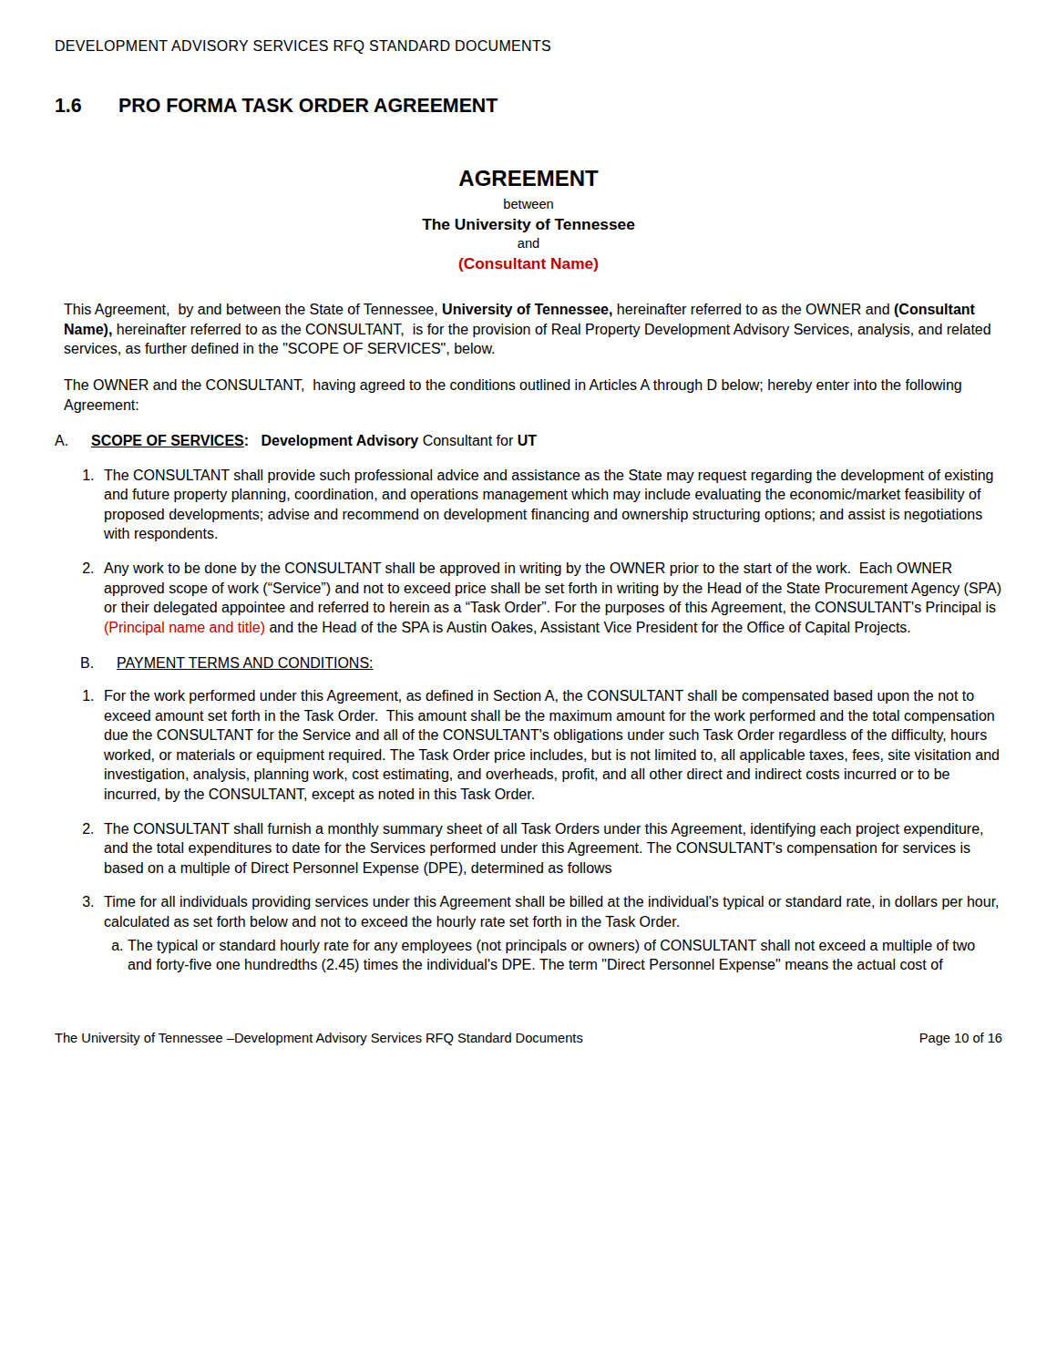DEVELOPMENT ADVISORY SERVICES RFQ STANDARD DOCUMENTS
1.6 PRO FORMA TASK ORDER AGREEMENT
AGREEMENT between The University of Tennessee and (Consultant Name)
This Agreement, by and between the State of Tennessee, University of Tennessee, hereinafter referred to as the OWNER and (Consultant Name), hereinafter referred to as the CONSULTANT, is for the provision of Real Property Development Advisory Services, analysis, and related services, as further defined in the "SCOPE OF SERVICES", below.
The OWNER and the CONSULTANT, having agreed to the conditions outlined in Articles A through D below; hereby enter into the following Agreement:
A. SCOPE OF SERVICES: Development Advisory Consultant for UT
The CONSULTANT shall provide such professional advice and assistance as the State may request regarding the development of existing and future property planning, coordination, and operations management which may include evaluating the economic/market feasibility of proposed developments; advise and recommend on development financing and ownership structuring options; and assist is negotiations with respondents.
Any work to be done by the CONSULTANT shall be approved in writing by the OWNER prior to the start of the work. Each OWNER approved scope of work (“Service”) and not to exceed price shall be set forth in writing by the Head of the State Procurement Agency (SPA) or their delegated appointee and referred to herein as a “Task Order”. For the purposes of this Agreement, the CONSULTANT's Principal is (Principal name and title) and the Head of the SPA is Austin Oakes, Assistant Vice President for the Office of Capital Projects.
B. PAYMENT TERMS AND CONDITIONS:
For the work performed under this Agreement, as defined in Section A, the CONSULTANT shall be compensated based upon the not to exceed amount set forth in the Task Order. This amount shall be the maximum amount for the work performed and the total compensation due the CONSULTANT for the Service and all of the CONSULTANT's obligations under such Task Order regardless of the difficulty, hours worked, or materials or equipment required. The Task Order price includes, but is not limited to, all applicable taxes, fees, site visitation and investigation, analysis, planning work, cost estimating, and overheads, profit, and all other direct and indirect costs incurred or to be incurred, by the CONSULTANT, except as noted in this Task Order.
The CONSULTANT shall furnish a monthly summary sheet of all Task Orders under this Agreement, identifying each project expenditure, and the total expenditures to date for the Services performed under this Agreement. The CONSULTANT's compensation for services is based on a multiple of Direct Personnel Expense (DPE), determined as follows
Time for all individuals providing services under this Agreement shall be billed at the individual's typical or standard rate, in dollars per hour, calculated as set forth below and not to exceed the hourly rate set forth in the Task Order.
The typical or standard hourly rate for any employees (not principals or owners) of CONSULTANT shall not exceed a multiple of two and forty-five one hundredths (2.45) times the individual's DPE. The term "Direct Personnel Expense" means the actual cost of
The University of Tennessee –Development Advisory Services RFQ Standard Documents
Page 10 of 16